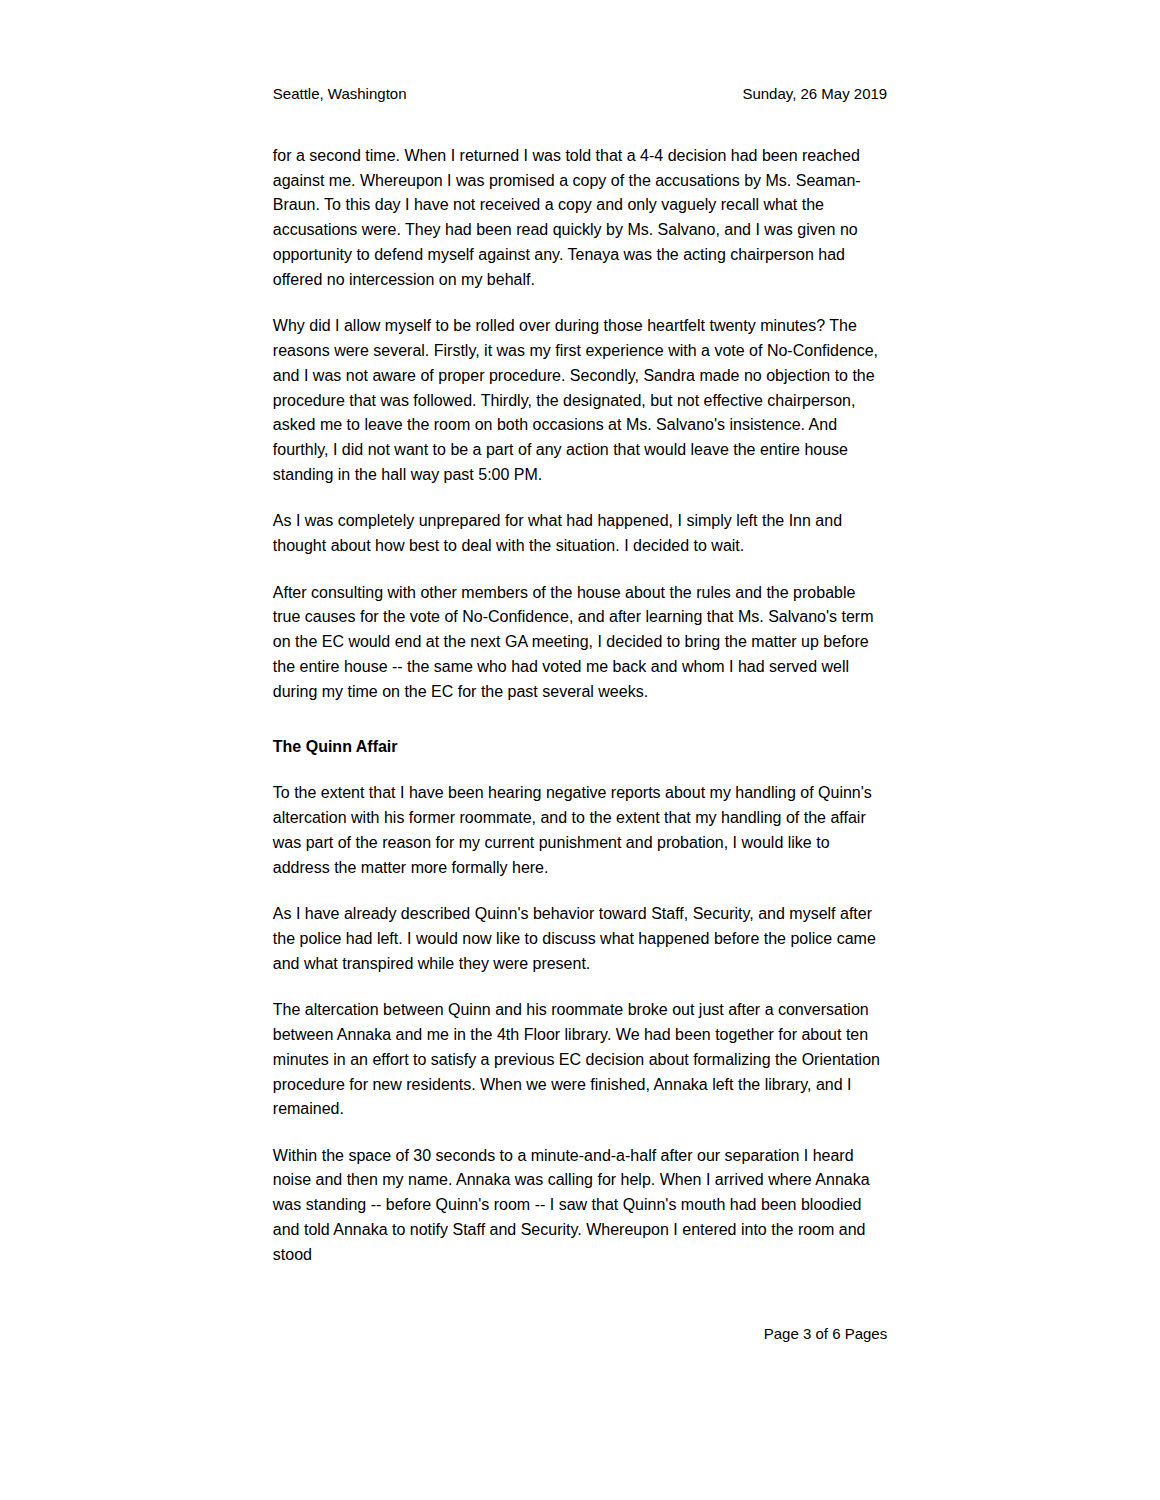Seattle, Washington Sunday, 26 May 2019
for a second time. When I returned I was told that a 4-4 decision had been reached against me. Whereupon I was promised a copy of the accusations by Ms. Seaman-Braun. To this day I have not received a copy and only vaguely recall what the accusations were. They had been read quickly by Ms. Salvano, and I was given no opportunity to defend myself against any. Tenaya was the acting chairperson had offered no intercession on my behalf.
Why did I allow myself to be rolled over during those heartfelt twenty minutes? The reasons were several. Firstly, it was my first experience with a vote of No-Confidence, and I was not aware of proper procedure. Secondly, Sandra made no objection to the procedure that was followed. Thirdly, the designated, but not effective chairperson, asked me to leave the room on both occasions at Ms. Salvano's insistence. And fourthly, I did not want to be a part of any action that would leave the entire house standing in the hall way past 5:00 PM.
As I was completely unprepared for what had happened, I simply left the Inn and thought about how best to deal with the situation. I decided to wait.
After consulting with other members of the house about the rules and the probable true causes for the vote of No-Confidence, and after learning that Ms. Salvano's term on the EC would end at the next GA meeting, I decided to bring the matter up before the entire house -- the same who had voted me back and whom I had served well during my time on the EC for the past several weeks.
The Quinn Affair
To the extent that I have been hearing negative reports about my handling of Quinn's altercation with his former roommate, and to the extent that my handling of the affair was part of the reason for my current punishment and probation, I would like to address the matter more formally here.
As I have already described Quinn's behavior toward Staff, Security, and myself after the police had left. I would now like to discuss what happened before the police came and what transpired while they were present.
The altercation between Quinn and his roommate broke out just after a conversation between Annaka and me in the 4th Floor library. We had been together for about ten minutes in an effort to satisfy a previous EC decision about formalizing the Orientation procedure for new residents. When we were finished, Annaka left the library, and I remained.
Within the space of 30 seconds to a minute-and-a-half after our separation I heard noise and then my name. Annaka was calling for help. When I arrived where Annaka was standing -- before Quinn's room -- I saw that Quinn's mouth had been bloodied and told Annaka to notify Staff and Security. Whereupon I entered into the room and stood
Page 3 of 6 Pages